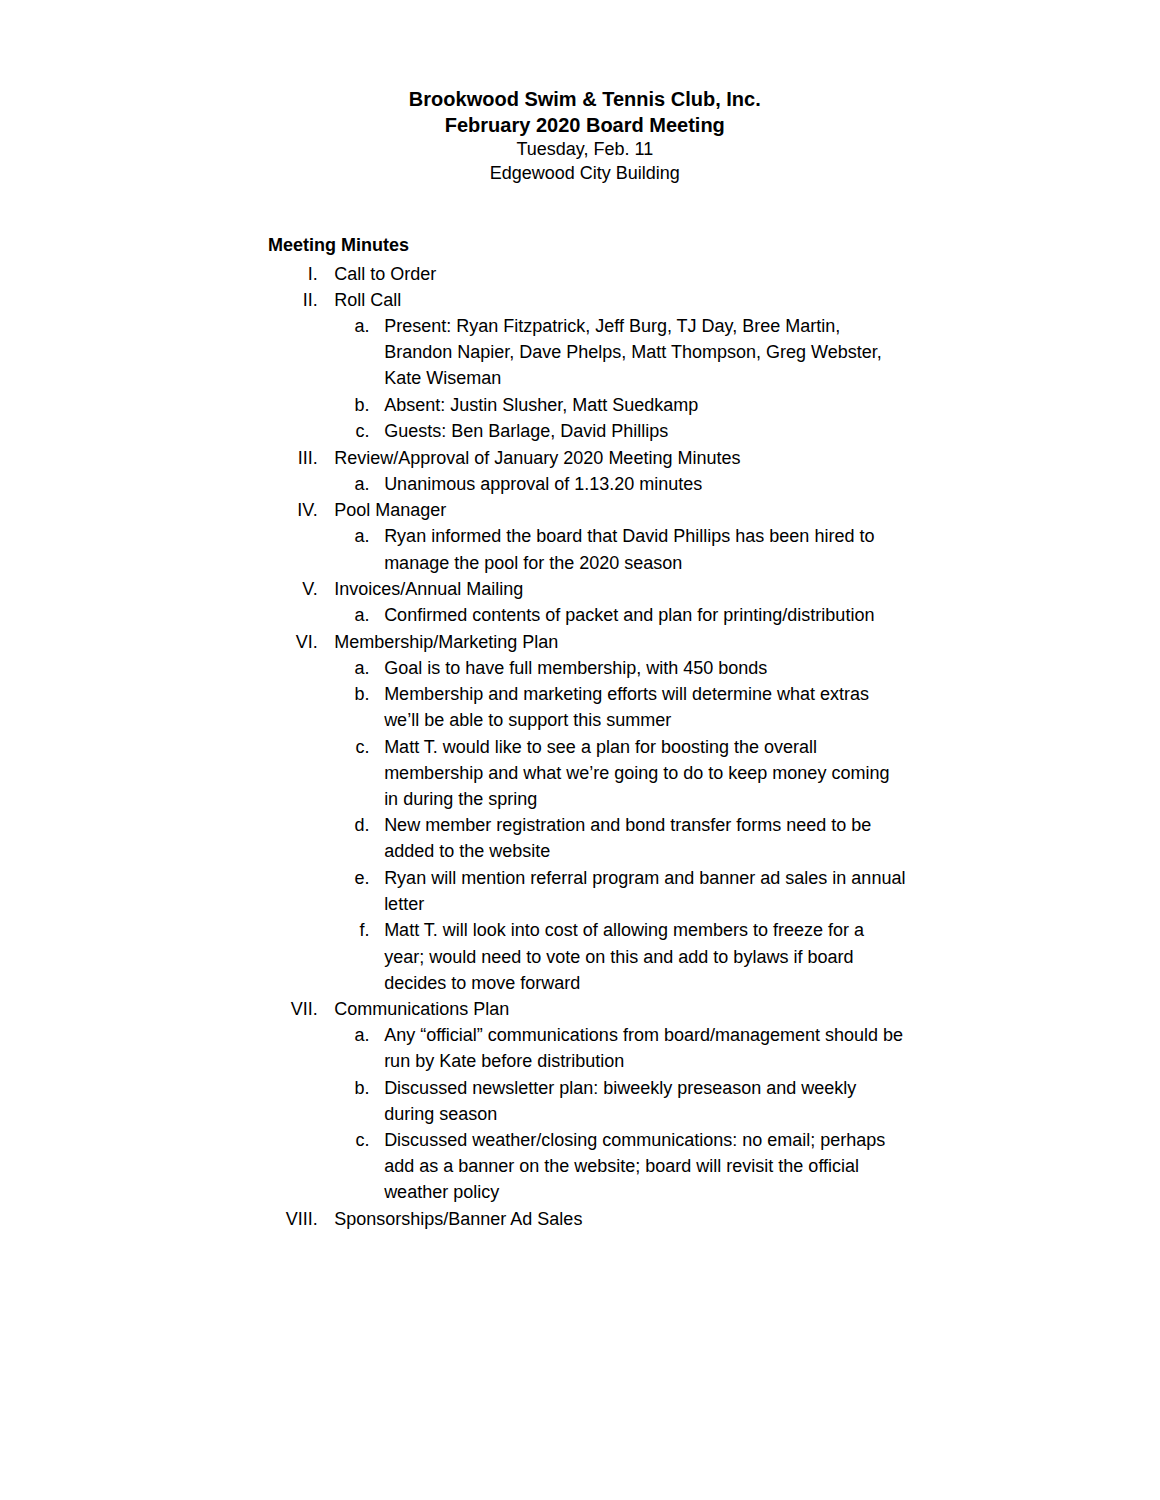Brookwood Swim & Tennis Club, Inc.
February 2020 Board Meeting
Tuesday, Feb. 11
Edgewood City Building
Meeting Minutes
Call to Order
Roll Call
Present: Ryan Fitzpatrick, Jeff Burg, TJ Day, Bree Martin, Brandon Napier, Dave Phelps, Matt Thompson, Greg Webster, Kate Wiseman
Absent: Justin Slusher, Matt Suedkamp
Guests: Ben Barlage, David Phillips
Review/Approval of January 2020 Meeting Minutes
Unanimous approval of 1.13.20 minutes
Pool Manager
Ryan informed the board that David Phillips has been hired to manage the pool for the 2020 season
Invoices/Annual Mailing
Confirmed contents of packet and plan for printing/distribution
Membership/Marketing Plan
Goal is to have full membership, with 450 bonds
Membership and marketing efforts will determine what extras we’ll be able to support this summer
Matt T. would like to see a plan for boosting the overall membership and what we’re going to do to keep money coming in during the spring
New member registration and bond transfer forms need to be added to the website
Ryan will mention referral program and banner ad sales in annual letter
Matt T. will look into cost of allowing members to freeze for a year; would need to vote on this and add to bylaws if board decides to move forward
Communications Plan
Any “official” communications from board/management should be run by Kate before distribution
Discussed newsletter plan: biweekly preseason and weekly during season
Discussed weather/closing communications: no email; perhaps add as a banner on the website; board will revisit the official weather policy
Sponsorships/Banner Ad Sales